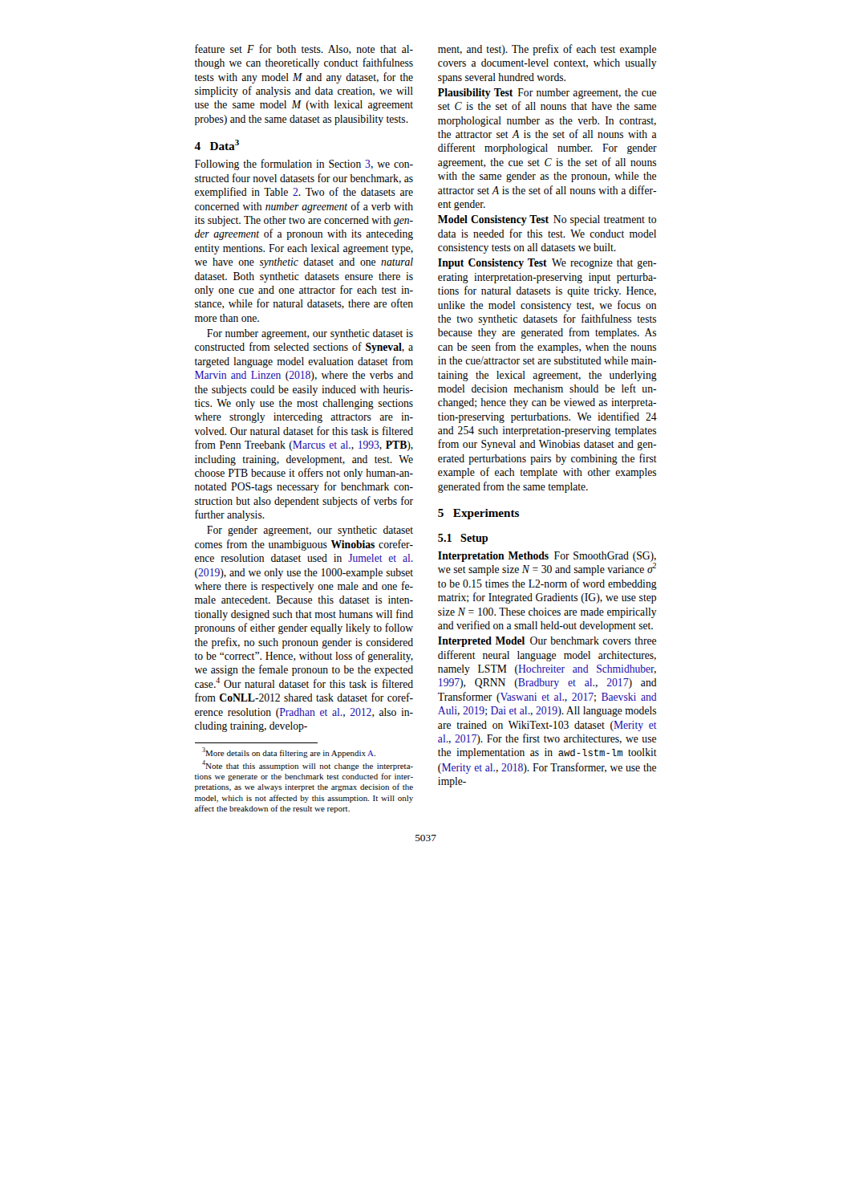feature set F for both tests. Also, note that although we can theoretically conduct faithfulness tests with any model M and any dataset, for the simplicity of analysis and data creation, we will use the same model M (with lexical agreement probes) and the same dataset as plausibility tests.
4 Data3
Following the formulation in Section 3, we constructed four novel datasets for our benchmark, as exemplified in Table 2. Two of the datasets are concerned with number agreement of a verb with its subject. The other two are concerned with gender agreement of a pronoun with its anteceding entity mentions. For each lexical agreement type, we have one synthetic dataset and one natural dataset. Both synthetic datasets ensure there is only one cue and one attractor for each test instance, while for natural datasets, there are often more than one.
For number agreement, our synthetic dataset is constructed from selected sections of Syneval, a targeted language model evaluation dataset from Marvin and Linzen (2018), where the verbs and the subjects could be easily induced with heuristics. We only use the most challenging sections where strongly interceding attractors are involved. Our natural dataset for this task is filtered from Penn Treebank (Marcus et al., 1993, PTB), including training, development, and test. We choose PTB because it offers not only human-annotated POS-tags necessary for benchmark construction but also dependent subjects of verbs for further analysis.
For gender agreement, our synthetic dataset comes from the unambiguous Winobias coreference resolution dataset used in Jumelet et al. (2019), and we only use the 1000-example subset where there is respectively one male and one female antecedent. Because this dataset is intentionally designed such that most humans will find pronouns of either gender equally likely to follow the prefix, no such pronoun gender is considered to be “correct”. Hence, without loss of generality, we assign the female pronoun to be the expected case.4 Our natural dataset for this task is filtered from CoNLL-2012 shared task dataset for coreference resolution (Pradhan et al., 2012, also including training, develop-
3More details on data filtering are in Appendix A.
4Note that this assumption will not change the interpretations we generate or the benchmark test conducted for interpretations, as we always interpret the argmax decision of the model, which is not affected by this assumption. It will only affect the breakdown of the result we report.
ment, and test). The prefix of each test example covers a document-level context, which usually spans several hundred words.
Plausibility Test For number agreement, the cue set C is the set of all nouns that have the same morphological number as the verb. In contrast, the attractor set A is the set of all nouns with a different morphological number. For gender agreement, the cue set C is the set of all nouns with the same gender as the pronoun, while the attractor set A is the set of all nouns with a different gender.
Model Consistency Test No special treatment to data is needed for this test. We conduct model consistency tests on all datasets we built.
Input Consistency Test We recognize that generating interpretation-preserving input perturbations for natural datasets is quite tricky. Hence, unlike the model consistency test, we focus on the two synthetic datasets for faithfulness tests because they are generated from templates. As can be seen from the examples, when the nouns in the cue/attractor set are substituted while maintaining the lexical agreement, the underlying model decision mechanism should be left unchanged; hence they can be viewed as interpretation-preserving perturbations. We identified 24 and 254 such interpretation-preserving templates from our Syneval and Winobias dataset and generated perturbations pairs by combining the first example of each template with other examples generated from the same template.
5 Experiments
5.1 Setup
Interpretation Methods For SmoothGrad (SG), we set sample size N = 30 and sample variance σ2 to be 0.15 times the L2-norm of word embedding matrix; for Integrated Gradients (IG), we use step size N = 100. These choices are made empirically and verified on a small held-out development set.
Interpreted Model Our benchmark covers three different neural language model architectures, namely LSTM (Hochreiter and Schmidhuber, 1997), QRNN (Bradbury et al., 2017) and Transformer (Vaswani et al., 2017; Baevski and Auli, 2019; Dai et al., 2019). All language models are trained on WikiText-103 dataset (Merity et al., 2017). For the first two architectures, we use the implementation as in awd-lstm-lm toolkit (Merity et al., 2018). For Transformer, we use the imple-
5037